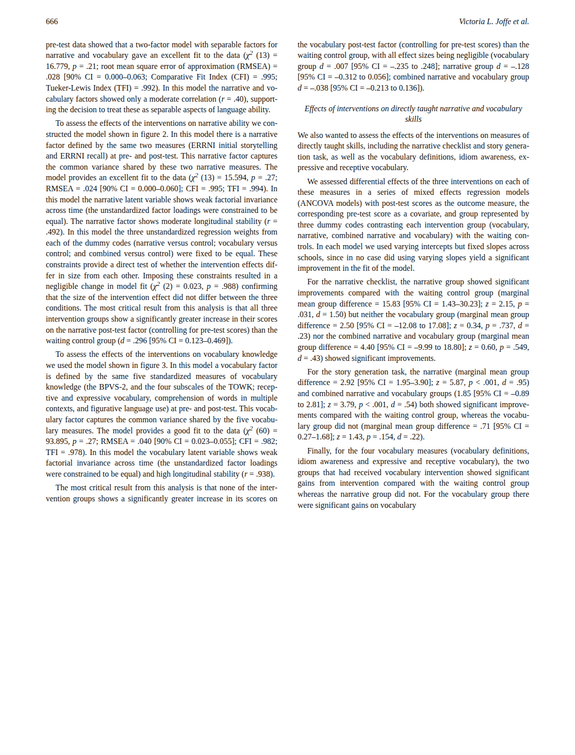666 Victoria L. Joffe et al.
pre-test data showed that a two-factor model with separable factors for narrative and vocabulary gave an excellent fit to the data (χ2 (13) = 16.779, p = .21; root mean square error of approximation (RMSEA) = .028 [90% CI = 0.000–0.063; Comparative Fit Index (CFI) = .995; Tueker-Lewis Index (TFI) = .992). In this model the narrative and vocabulary factors showed only a moderate correlation (r = .40), supporting the decision to treat these as separable aspects of language ability.
To assess the effects of the interventions on narrative ability we constructed the model shown in figure 2. In this model there is a narrative factor defined by the same two measures (ERRNI initial storytelling and ERRNI recall) at pre- and post-test. This narrative factor captures the common variance shared by these two narrative measures. The model provides an excellent fit to the data (χ2 (13) = 15.594, p = .27; RMSEA = .024 [90% CI = 0.000–0.060]; CFI = .995; TFI = .994). In this model the narrative latent variable shows weak factorial invariance across time (the unstandardized factor loadings were constrained to be equal). The narrative factor shows moderate longitudinal stability (r = .492). In this model the three unstandardized regression weights from each of the dummy codes (narrative versus control; vocabulary versus control; and combined versus control) were fixed to be equal. These constraints provide a direct test of whether the intervention effects differ in size from each other. Imposing these constraints resulted in a negligible change in model fit (χ2 (2) = 0.023, p = .988) confirming that the size of the intervention effect did not differ between the three conditions. The most critical result from this analysis is that all three intervention groups show a significantly greater increase in their scores on the narrative post-test factor (controlling for pre-test scores) than the waiting control group (d = .296 [95% CI = 0.123–0.469]).
To assess the effects of the interventions on vocabulary knowledge we used the model shown in figure 3. In this model a vocabulary factor is defined by the same five standardized measures of vocabulary knowledge (the BPVS-2, and the four subscales of the TOWK; receptive and expressive vocabulary, comprehension of words in multiple contexts, and figurative language use) at pre- and post-test. This vocabulary factor captures the common variance shared by the five vocabulary measures. The model provides a good fit to the data (χ2 (60) = 93.895, p = .27; RMSEA = .040 [90% CI = 0.023–0.055]; CFI = .982; TFI = .978). In this model the vocabulary latent variable shows weak factorial invariance across time (the unstandardized factor loadings were constrained to be equal) and high longitudinal stability (r = .938).
The most critical result from this analysis is that none of the intervention groups shows a significantly greater increase in its scores on the vocabulary post-test factor (controlling for pre-test scores) than the waiting control group, with all effect sizes being negligible (vocabulary group d = .007 [95% CI = –.235 to .248]; narrative group d = –.128 [95% CI = –0.312 to 0.056]; combined narrative and vocabulary group d = –.038 [95% CI = –0.213 to 0.136]).
Effects of interventions on directly taught narrative and vocabulary skills
We also wanted to assess the effects of the interventions on measures of directly taught skills, including the narrative checklist and story generation task, as well as the vocabulary definitions, idiom awareness, expressive and receptive vocabulary.
We assessed differential effects of the three interventions on each of these measures in a series of mixed effects regression models (ANCOVA models) with post-test scores as the outcome measure, the corresponding pre-test score as a covariate, and group represented by three dummy codes contrasting each intervention group (vocabulary, narrative, combined narrative and vocabulary) with the waiting controls. In each model we used varying intercepts but fixed slopes across schools, since in no case did using varying slopes yield a significant improvement in the fit of the model.
For the narrative checklist, the narrative group showed significant improvements compared with the waiting control group (marginal mean group difference = 15.83 [95% CI = 1.43–30.23]; z = 2.15, p = .031, d = 1.50) but neither the vocabulary group (marginal mean group difference = 2.50 [95% CI = –12.08 to 17.08]; z = 0.34, p = .737, d = .23) nor the combined narrative and vocabulary group (marginal mean group difference = 4.40 [95% CI = –9.99 to 18.80]; z = 0.60, p = .549, d = .43) showed significant improvements.
For the story generation task, the narrative (marginal mean group difference = 2.92 [95% CI = 1.95–3.90]; z = 5.87, p < .001, d = .95) and combined narrative and vocabulary groups (1.85 [95% CI = –0.89 to 2.81]; z = 3.79, p < .001, d = .54) both showed significant improvements compared with the waiting control group, whereas the vocabulary group did not (marginal mean group difference = .71 [95% CI = 0.27–1.68]; z = 1.43, p = .154, d = .22).
Finally, for the four vocabulary measures (vocabulary definitions, idiom awareness and expressive and receptive vocabulary), the two groups that had received vocabulary intervention showed significant gains from intervention compared with the waiting control group whereas the narrative group did not. For the vocabulary group there were significant gains on vocabulary